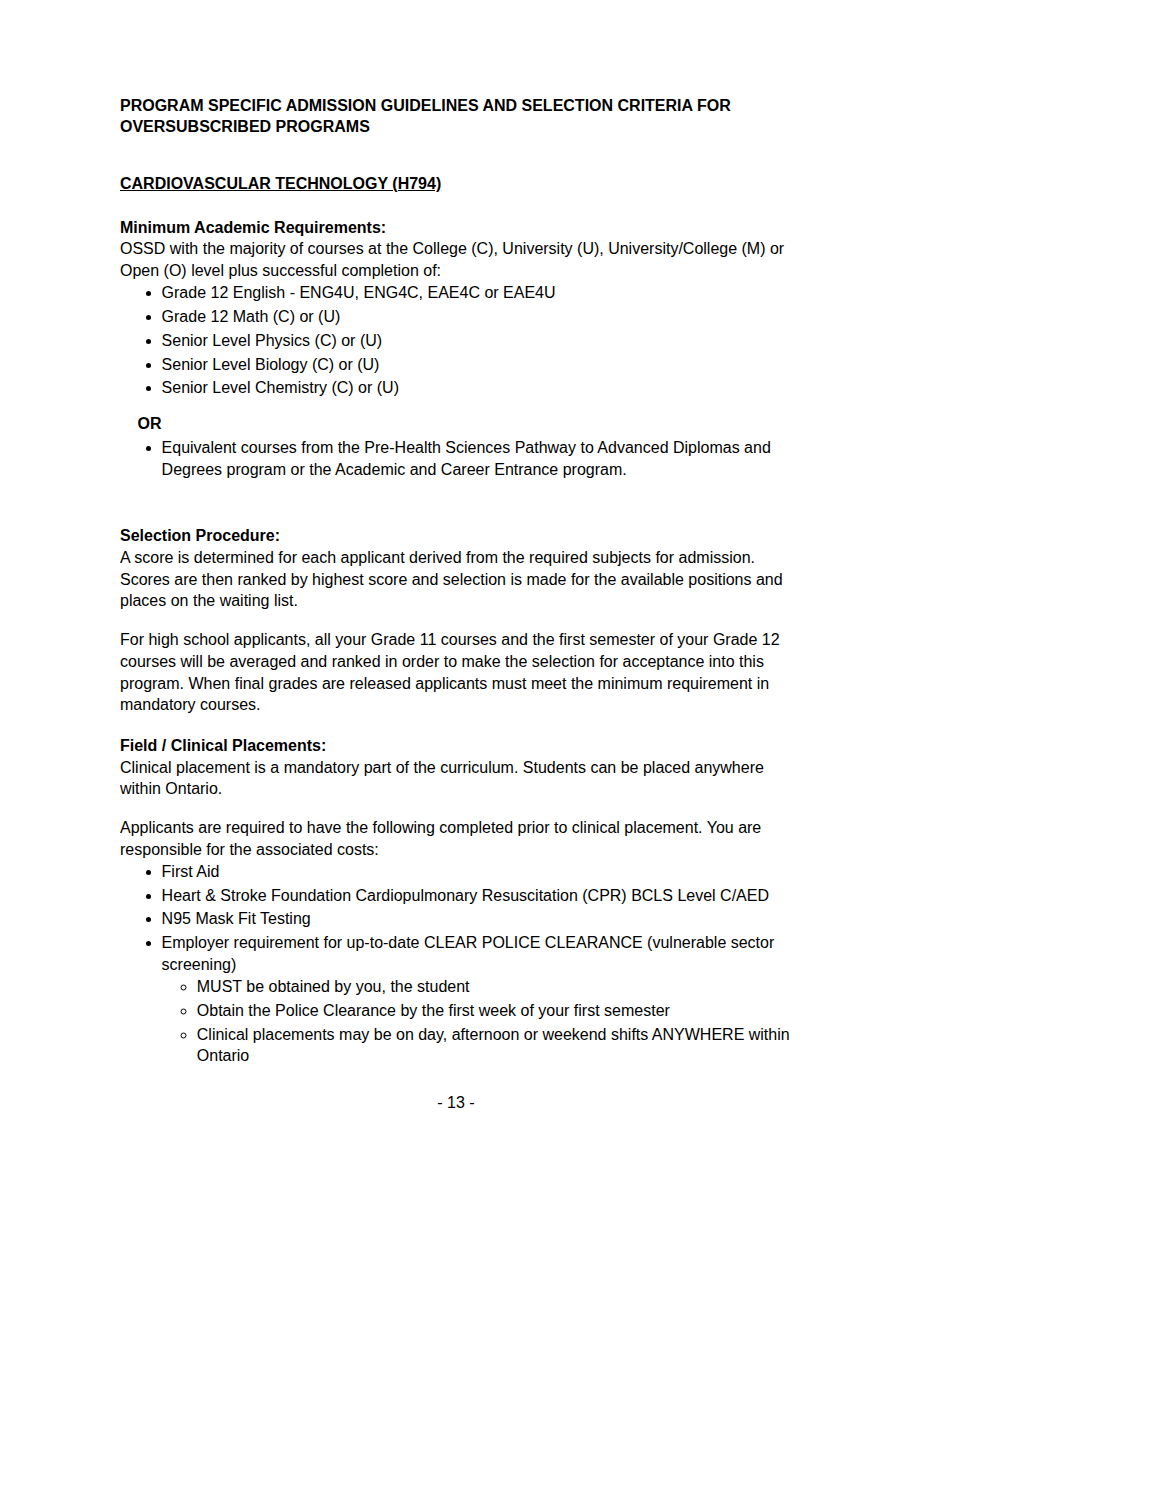PROGRAM SPECIFIC ADMISSION GUIDELINES AND SELECTION CRITERIA FOR OVERSUBSCRIBED PROGRAMS
CARDIOVASCULAR TECHNOLOGY (H794)
Minimum Academic Requirements:
OSSD with the majority of courses at the College (C), University (U), University/College (M) or Open (O) level plus successful completion of:
Grade 12 English - ENG4U, ENG4C, EAE4C or EAE4U
Grade 12 Math (C) or (U)
Senior Level Physics (C) or (U)
Senior Level Biology (C) or (U)
Senior Level Chemistry (C) or (U)
OR
Equivalent courses from the Pre-Health Sciences Pathway to Advanced Diplomas and Degrees program or the Academic and Career Entrance program.
Selection Procedure:
A score is determined for each applicant derived from the required subjects for admission. Scores are then ranked by highest score and selection is made for the available positions and places on the waiting list.
For high school applicants, all your Grade 11 courses and the first semester of your Grade 12 courses will be averaged and ranked in order to make the selection for acceptance into this program. When final grades are released applicants must meet the minimum requirement in mandatory courses.
Field / Clinical Placements:
Clinical placement is a mandatory part of the curriculum. Students can be placed anywhere within Ontario.
Applicants are required to have the following completed prior to clinical placement. You are responsible for the associated costs:
First Aid
Heart & Stroke Foundation Cardiopulmonary Resuscitation (CPR) BCLS Level C/AED
N95 Mask Fit Testing
Employer requirement for up-to-date CLEAR POLICE CLEARANCE (vulnerable sector screening)
MUST be obtained by you, the student
Obtain the Police Clearance by the first week of your first semester
Clinical placements may be on day, afternoon or weekend shifts ANYWHERE within Ontario
- 13 -